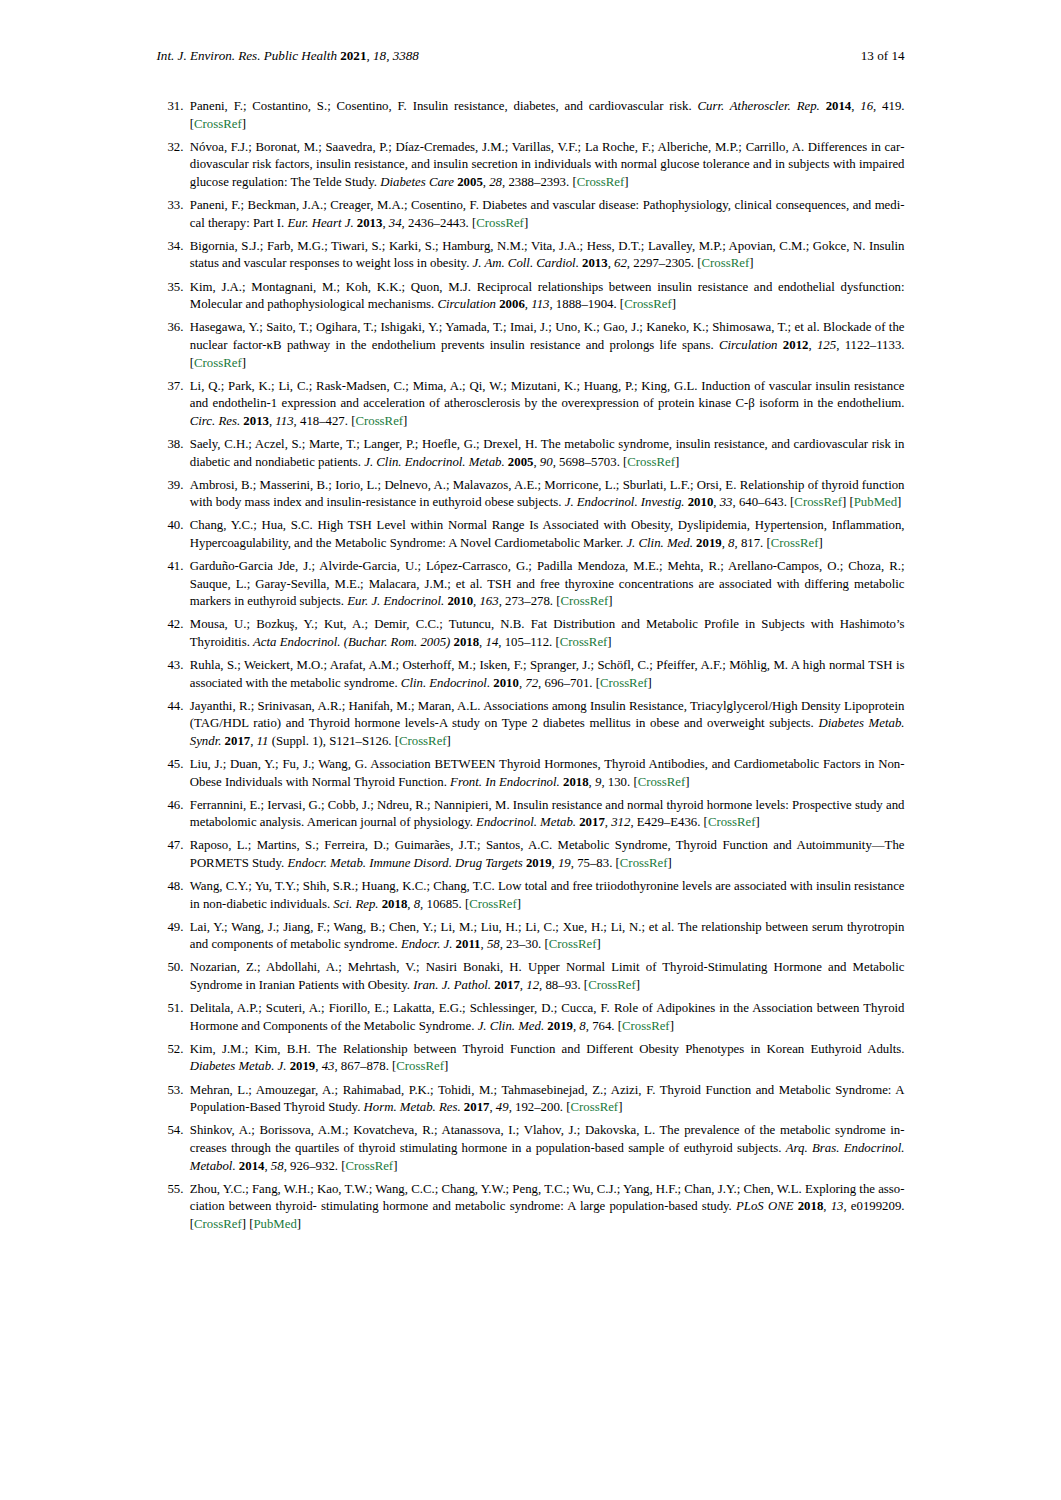Int. J. Environ. Res. Public Health 2021, 18, 3388
13 of 14
31. Paneni, F.; Costantino, S.; Cosentino, F. Insulin resistance, diabetes, and cardiovascular risk. Curr. Atheroscler. Rep. 2014, 16, 419. [CrossRef]
32. Nóvoa, F.J.; Boronat, M.; Saavedra, P.; Díaz-Cremades, J.M.; Varillas, V.F.; La Roche, F.; Alberiche, M.P.; Carrillo, A. Differences in cardiovascular risk factors, insulin resistance, and insulin secretion in individuals with normal glucose tolerance and in subjects with impaired glucose regulation: The Telde Study. Diabetes Care 2005, 28, 2388–2393. [CrossRef]
33. Paneni, F.; Beckman, J.A.; Creager, M.A.; Cosentino, F. Diabetes and vascular disease: Pathophysiology, clinical consequences, and medical therapy: Part I. Eur. Heart J. 2013, 34, 2436–2443. [CrossRef]
34. Bigornia, S.J.; Farb, M.G.; Tiwari, S.; Karki, S.; Hamburg, N.M.; Vita, J.A.; Hess, D.T.; Lavalley, M.P.; Apovian, C.M.; Gokce, N. Insulin status and vascular responses to weight loss in obesity. J. Am. Coll. Cardiol. 2013, 62, 2297–2305. [CrossRef]
35. Kim, J.A.; Montagnani, M.; Koh, K.K.; Quon, M.J. Reciprocal relationships between insulin resistance and endothelial dysfunction: Molecular and pathophysiological mechanisms. Circulation 2006, 113, 1888–1904. [CrossRef]
36. Hasegawa, Y.; Saito, T.; Ogihara, T.; Ishigaki, Y.; Yamada, T.; Imai, J.; Uno, K.; Gao, J.; Kaneko, K.; Shimosawa, T.; et al. Blockade of the nuclear factor-κB pathway in the endothelium prevents insulin resistance and prolongs life spans. Circulation 2012, 125, 1122–1133. [CrossRef]
37. Li, Q.; Park, K.; Li, C.; Rask-Madsen, C.; Mima, A.; Qi, W.; Mizutani, K.; Huang, P.; King, G.L. Induction of vascular insulin resistance and endothelin-1 expression and acceleration of atherosclerosis by the overexpression of protein kinase C-β isoform in the endothelium. Circ. Res. 2013, 113, 418–427. [CrossRef]
38. Saely, C.H.; Aczel, S.; Marte, T.; Langer, P.; Hoefle, G.; Drexel, H. The metabolic syndrome, insulin resistance, and cardiovascular risk in diabetic and nondiabetic patients. J. Clin. Endocrinol. Metab. 2005, 90, 5698–5703. [CrossRef]
39. Ambrosi, B.; Masserini, B.; Iorio, L.; Delnevo, A.; Malavazos, A.E.; Morricone, L.; Sburlati, L.F.; Orsi, E. Relationship of thyroid function with body mass index and insulin-resistance in euthyroid obese subjects. J. Endocrinol. Investig. 2010, 33, 640–643. [CrossRef] [PubMed]
40. Chang, Y.C.; Hua, S.C. High TSH Level within Normal Range Is Associated with Obesity, Dyslipidemia, Hypertension, Inflammation, Hypercoagulability, and the Metabolic Syndrome: A Novel Cardiometabolic Marker. J. Clin. Med. 2019, 8, 817. [CrossRef]
41. Garduño-Garcia Jde, J.; Alvirde-Garcia, U.; López-Carrasco, G.; Padilla Mendoza, M.E.; Mehta, R.; Arellano-Campos, O.; Choza, R.; Sauque, L.; Garay-Sevilla, M.E.; Malacara, J.M.; et al. TSH and free thyroxine concentrations are associated with differing metabolic markers in euthyroid subjects. Eur. J. Endocrinol. 2010, 163, 273–278. [CrossRef]
42. Mousa, U.; Bozkuş, Y.; Kut, A.; Demir, C.C.; Tutuncu, N.B. Fat Distribution and Metabolic Profile in Subjects with Hashimoto’s Thyroiditis. Acta Endocrinol. (Buchar. Rom. 2005) 2018, 14, 105–112. [CrossRef]
43. Ruhla, S.; Weickert, M.O.; Arafat, A.M.; Osterhoff, M.; Isken, F.; Spranger, J.; Schöfl, C.; Pfeiffer, A.F.; Möhlig, M. A high normal TSH is associated with the metabolic syndrome. Clin. Endocrinol. 2010, 72, 696–701. [CrossRef]
44. Jayanthi, R.; Srinivasan, A.R.; Hanifah, M.; Maran, A.L. Associations among Insulin Resistance, Triacylglycerol/High Density Lipoprotein (TAG/HDL ratio) and Thyroid hormone levels-A study on Type 2 diabetes mellitus in obese and overweight subjects. Diabetes Metab. Syndr. 2017, 11 (Suppl. 1), S121–S126. [CrossRef]
45. Liu, J.; Duan, Y.; Fu, J.; Wang, G. Association BETWEEN Thyroid Hormones, Thyroid Antibodies, and Cardiometabolic Factors in Non-Obese Individuals with Normal Thyroid Function. Front. In Endocrinol. 2018, 9, 130. [CrossRef]
46. Ferrannini, E.; Iervasi, G.; Cobb, J.; Ndreu, R.; Nannipieri, M. Insulin resistance and normal thyroid hormone levels: Prospective study and metabolomic analysis. American journal of physiology. Endocrinol. Metab. 2017, 312, E429–E436. [CrossRef]
47. Raposo, L.; Martins, S.; Ferreira, D.; Guimarães, J.T.; Santos, A.C. Metabolic Syndrome, Thyroid Function and Autoimmunity—The PORMETS Study. Endocr. Metab. Immune Disord. Drug Targets 2019, 19, 75–83. [CrossRef]
48. Wang, C.Y.; Yu, T.Y.; Shih, S.R.; Huang, K.C.; Chang, T.C. Low total and free triiodothyronine levels are associated with insulin resistance in non-diabetic individuals. Sci. Rep. 2018, 8, 10685. [CrossRef]
49. Lai, Y.; Wang, J.; Jiang, F.; Wang, B.; Chen, Y.; Li, M.; Liu, H.; Li, C.; Xue, H.; Li, N.; et al. The relationship between serum thyrotropin and components of metabolic syndrome. Endocr. J. 2011, 58, 23–30. [CrossRef]
50. Nozarian, Z.; Abdollahi, A.; Mehrtash, V.; Nasiri Bonaki, H. Upper Normal Limit of Thyroid-Stimulating Hormone and Metabolic Syndrome in Iranian Patients with Obesity. Iran. J. Pathol. 2017, 12, 88–93. [CrossRef]
51. Delitala, A.P.; Scuteri, A.; Fiorillo, E.; Lakatta, E.G.; Schlessinger, D.; Cucca, F. Role of Adipokines in the Association between Thyroid Hormone and Components of the Metabolic Syndrome. J. Clin. Med. 2019, 8, 764. [CrossRef]
52. Kim, J.M.; Kim, B.H. The Relationship between Thyroid Function and Different Obesity Phenotypes in Korean Euthyroid Adults. Diabetes Metab. J. 2019, 43, 867–878. [CrossRef]
53. Mehran, L.; Amouzegar, A.; Rahimabad, P.K.; Tohidi, M.; Tahmasebinejad, Z.; Azizi, F. Thyroid Function and Metabolic Syndrome: A Population-Based Thyroid Study. Horm. Metab. Res. 2017, 49, 192–200. [CrossRef]
54. Shinkov, A.; Borissova, A.M.; Kovatcheva, R.; Atanassova, I.; Vlahov, J.; Dakovska, L. The prevalence of the metabolic syndrome increases through the quartiles of thyroid stimulating hormone in a population-based sample of euthyroid subjects. Arq. Bras. Endocrinol. Metabol. 2014, 58, 926–932. [CrossRef]
55. Zhou, Y.C.; Fang, W.H.; Kao, T.W.; Wang, C.C.; Chang, Y.W.; Peng, T.C.; Wu, C.J.; Yang, H.F.; Chan, J.Y.; Chen, W.L. Exploring the association between thyroid- stimulating hormone and metabolic syndrome: A large population-based study. PLoS ONE 2018, 13, e0199209. [CrossRef] [PubMed]